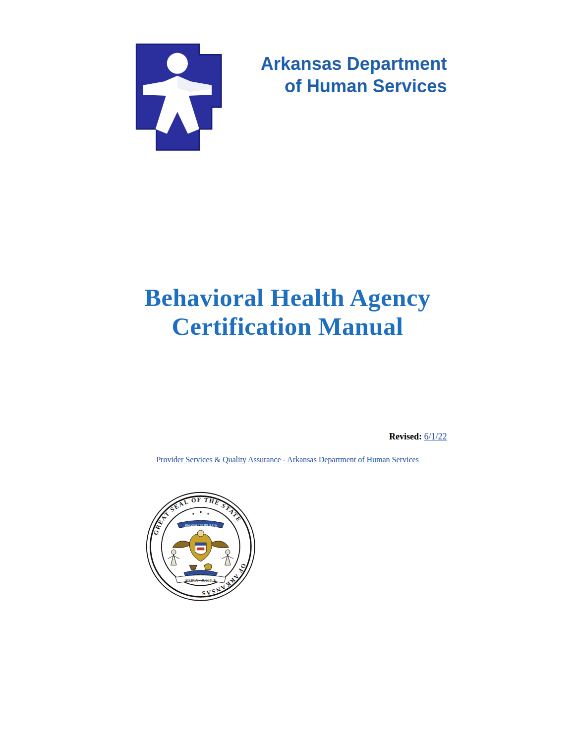Arkansas DHS logo
Arkansas Department of Human Services
Behavioral Health Agency
Certification Manual
Revised: 6/1/22
Provider Services & Quality Assurance - Arkansas Department of Human Services
Great Seal of the State of Arkansas GREAT SEAL OF THE STATE OF ARKANSAS REGNAT POPULUS MERCY • JUSTICE